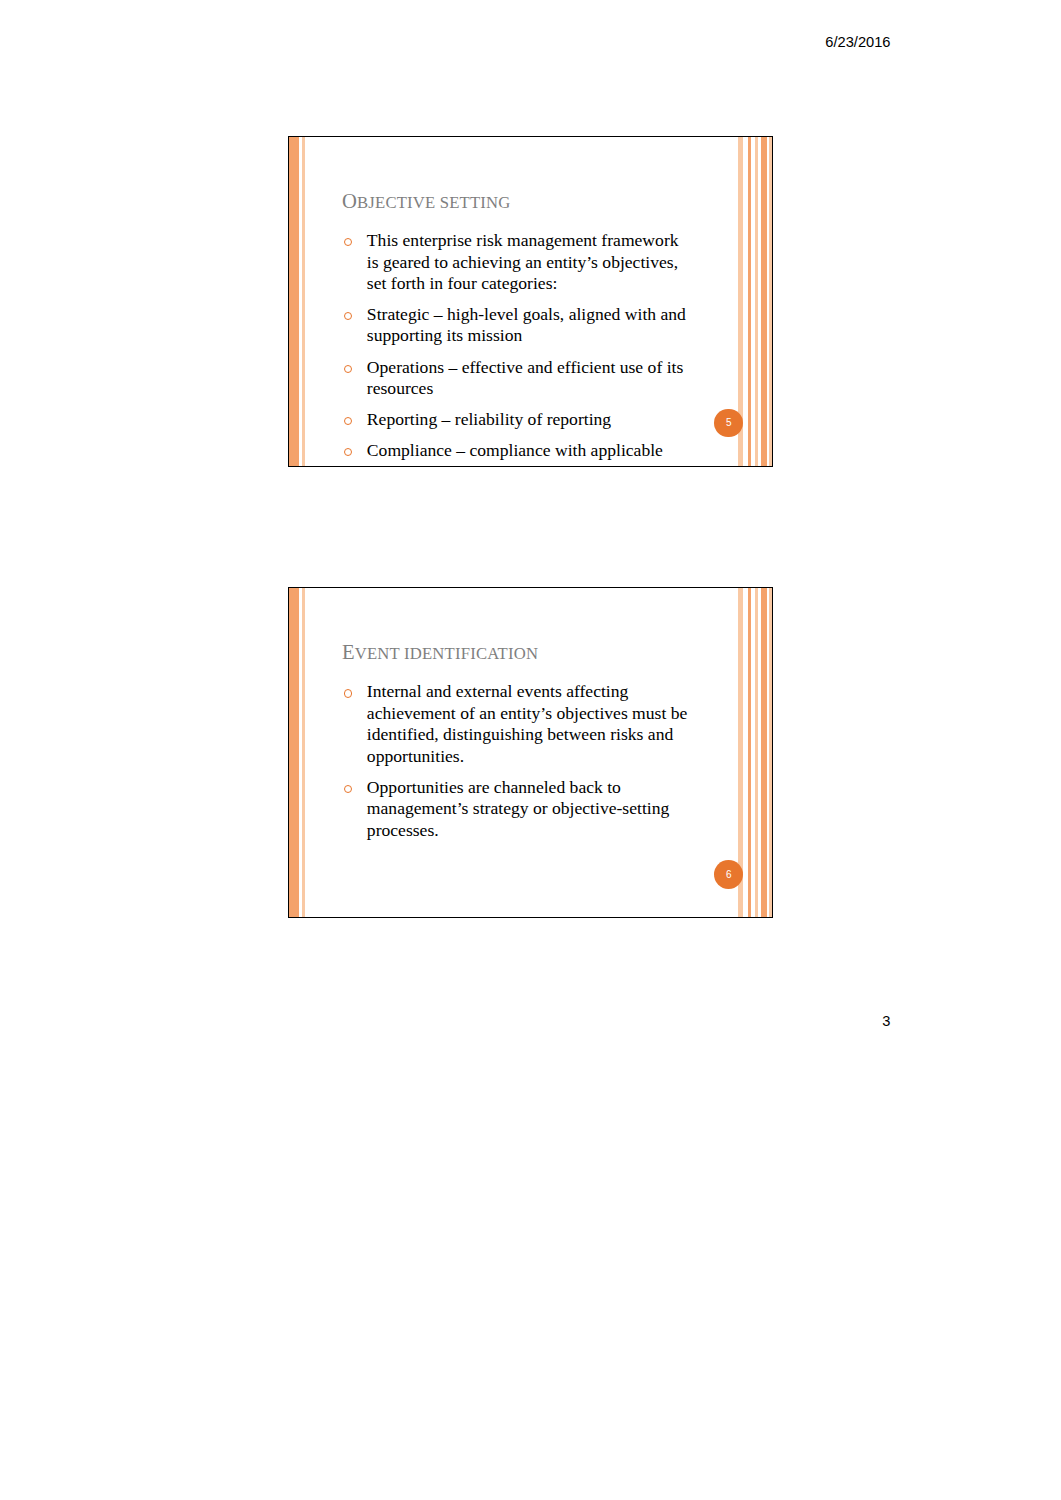6/23/2016
OBJECTIVE SETTING
This enterprise risk management framework is geared to achieving an entity’s objectives, set forth in four categories:
Strategic – high-level goals, aligned with and supporting its mission
Operations – effective and efficient use of its resources
Reporting – reliability of reporting
Compliance – compliance with applicable laws and regulations.
5
EVENT IDENTIFICATION
Internal and external events affecting achievement of an entity’s objectives must be identified, distinguishing between risks and opportunities.
Opportunities are channeled back to management’s strategy or objective-setting processes.
6
3